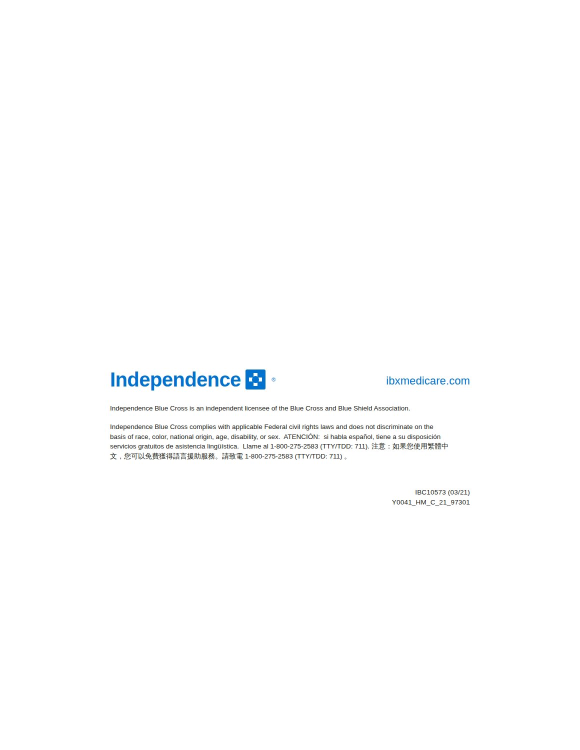Independence ®
ibxmedicare.com
Independence Blue Cross is an independent licensee of the Blue Cross and Blue Shield Association.
Independence Blue Cross complies with applicable Federal civil rights laws and does not discriminate on the basis of race, color, national origin, age, disability, or sex. ATENCIÓN: si habla español, tiene a su disposición servicios gratuitos de asistencia lingüística. Llame al 1-800-275-2583 (TTY/TDD: 711). 注意：如果您使用繁體中文，您可以免費獲得語言援助服務。請致電 1-800-275-2583 (TTY/TDD: 711) 。
IBC10573 (03/21)
Y0041_HM_C_21_97301